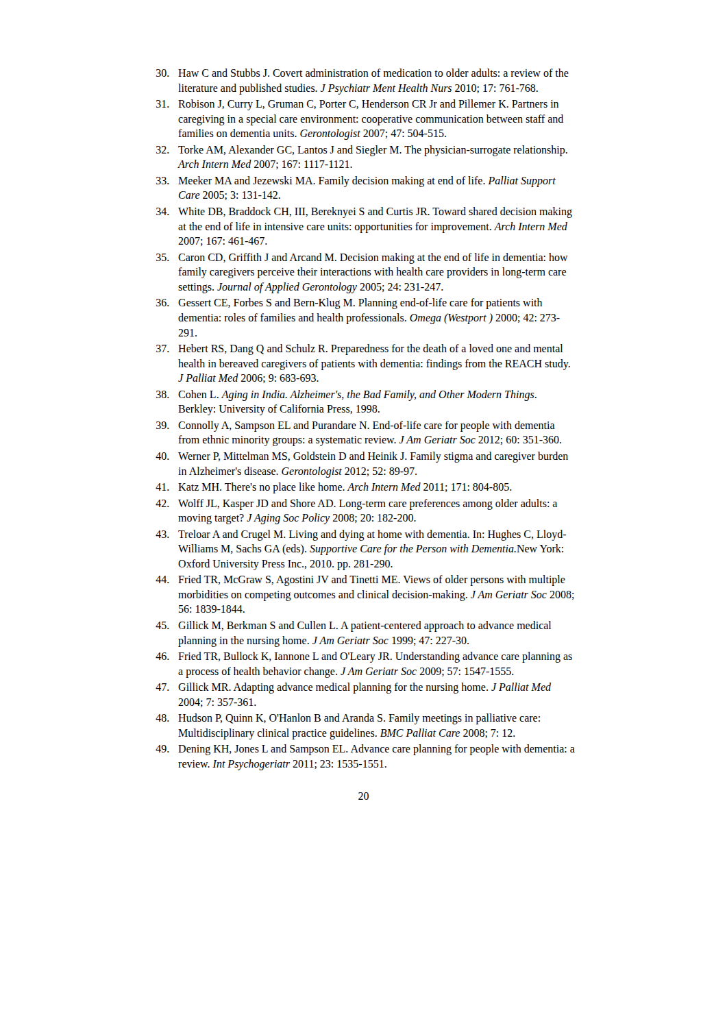Haw C and Stubbs J. Covert administration of medication to older adults: a review of the literature and published studies. J Psychiatr Ment Health Nurs 2010; 17: 761-768.
Robison J, Curry L, Gruman C, Porter C, Henderson CR Jr and Pillemer K. Partners in caregiving in a special care environment: cooperative communication between staff and families on dementia units. Gerontologist 2007; 47: 504-515.
Torke AM, Alexander GC, Lantos J and Siegler M. The physician-surrogate relationship. Arch Intern Med 2007; 167: 1117-1121.
Meeker MA and Jezewski MA. Family decision making at end of life. Palliat Support Care 2005; 3: 131-142.
White DB, Braddock CH, III, Bereknyei S and Curtis JR. Toward shared decision making at the end of life in intensive care units: opportunities for improvement. Arch Intern Med 2007; 167: 461-467.
Caron CD, Griffith J and Arcand M. Decision making at the end of life in dementia: how family caregivers perceive their interactions with health care providers in long-term care settings. Journal of Applied Gerontology 2005; 24: 231-247.
Gessert CE, Forbes S and Bern-Klug M. Planning end-of-life care for patients with dementia: roles of families and health professionals. Omega (Westport ) 2000; 42: 273-291.
Hebert RS, Dang Q and Schulz R. Preparedness for the death of a loved one and mental health in bereaved caregivers of patients with dementia: findings from the REACH study. J Palliat Med 2006; 9: 683-693.
Cohen L. Aging in India. Alzheimer's, the Bad Family, and Other Modern Things. Berkley: University of California Press, 1998.
Connolly A, Sampson EL and Purandare N. End-of-life care for people with dementia from ethnic minority groups: a systematic review. J Am Geriatr Soc 2012; 60: 351-360.
Werner P, Mittelman MS, Goldstein D and Heinik J. Family stigma and caregiver burden in Alzheimer's disease. Gerontologist 2012; 52: 89-97.
Katz MH. There's no place like home. Arch Intern Med 2011; 171: 804-805.
Wolff JL, Kasper JD and Shore AD. Long-term care preferences among older adults: a moving target? J Aging Soc Policy 2008; 20: 182-200.
Treloar A and Crugel M. Living and dying at home with dementia. In: Hughes C, Lloyd-Williams M, Sachs GA (eds). Supportive Care for the Person with Dementia. New York: Oxford University Press Inc., 2010. pp. 281-290.
Fried TR, McGraw S, Agostini JV and Tinetti ME. Views of older persons with multiple morbidities on competing outcomes and clinical decision-making. J Am Geriatr Soc 2008; 56: 1839-1844.
Gillick M, Berkman S and Cullen L. A patient-centered approach to advance medical planning in the nursing home. J Am Geriatr Soc 1999; 47: 227-30.
Fried TR, Bullock K, Iannone L and O'Leary JR. Understanding advance care planning as a process of health behavior change. J Am Geriatr Soc 2009; 57: 1547-1555.
Gillick MR. Adapting advance medical planning for the nursing home. J Palliat Med 2004; 7: 357-361.
Hudson P, Quinn K, O'Hanlon B and Aranda S. Family meetings in palliative care: Multidisciplinary clinical practice guidelines. BMC Palliat Care 2008; 7: 12.
Dening KH, Jones L and Sampson EL. Advance care planning for people with dementia: a review. Int Psychogeriatr 2011; 23: 1535-1551.
20